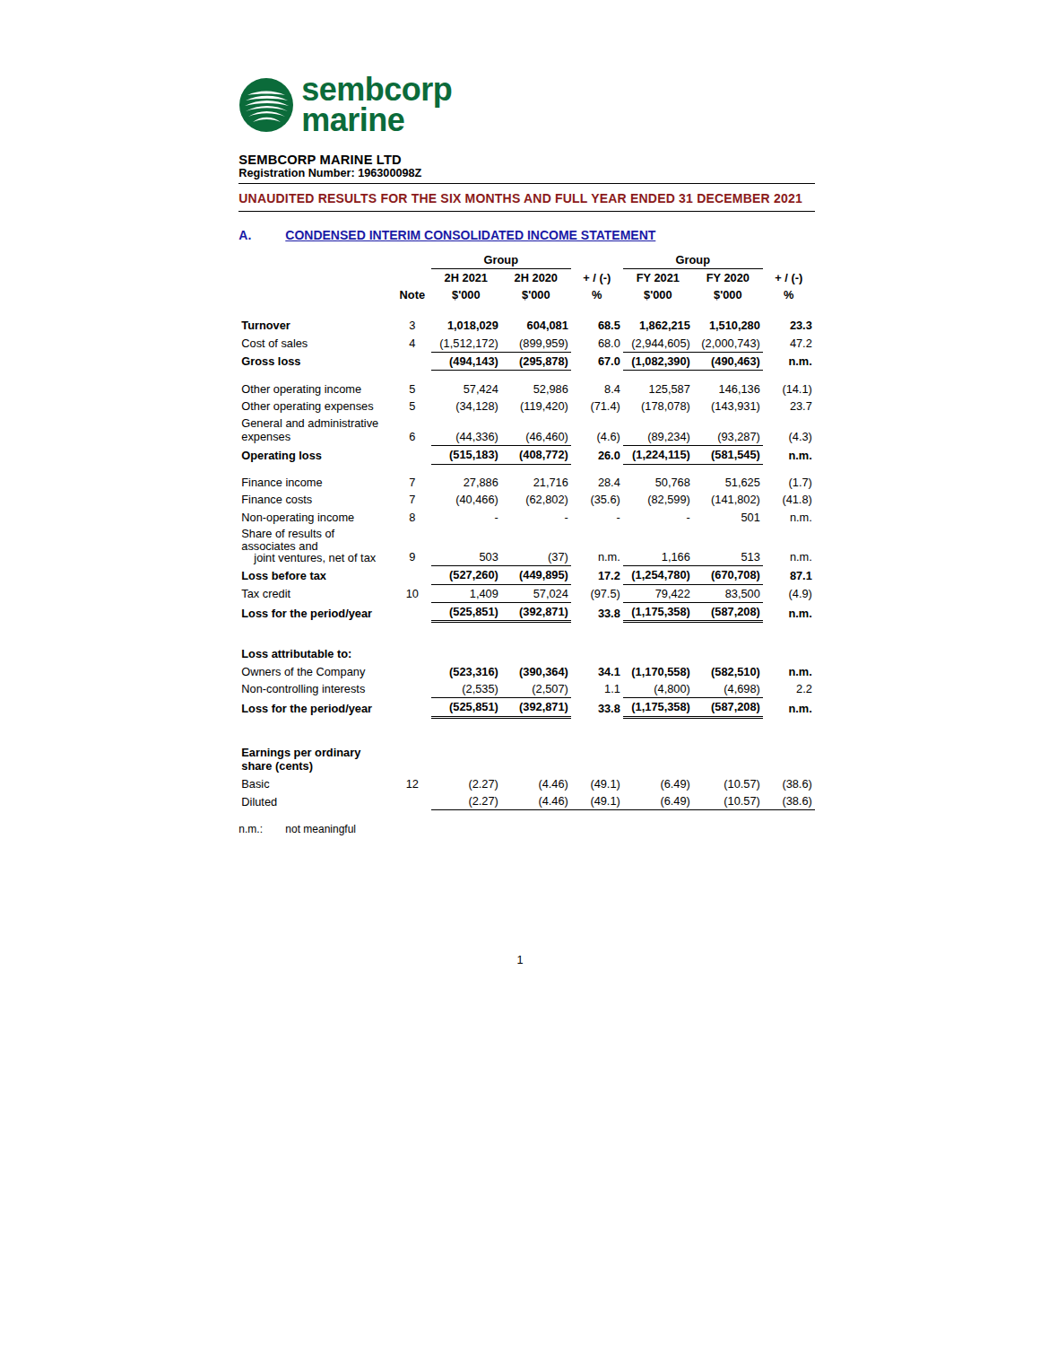sembcorpmarine
SEMBCORP MARINE LTD
Registration Number: 196300098Z
UNAUDITED RESULTS FOR THE SIX MONTHS AND FULL YEAR ENDED 31 DECEMBER 2021
A. CONDENSED INTERIM CONSOLIDATED INCOME STATEMENT
| | | Group | | Group | |
| | | 2H 2021 | 2H 2020 | + / (-) | FY 2021 | FY 2020 | + / (-) |
| | Note | $'000 | $'000 | % | $'000 | $'000 | % |
| Turnover | 3 | 1,018,029 | 604,081 | 68.5 | 1,862,215 | 1,510,280 | 23.3 |
| Cost of sales | 4 | (1,512,172) | (899,959) | 68.0 | (2,944,605) | (2,000,743) | 47.2 |
| Gross loss | | (494,143) | (295,878) | 67.0 | (1,082,390) | (490,463) | n.m. |
| Other operating income | 5 | 57,424 | 52,986 | 8.4 | 125,587 | 146,136 | (14.1) |
| Other operating expenses | 5 | (34,128) | (119,420) | (71.4) | (178,078) | (143,931) | 23.7 |
| General and administrative expenses | 6 | (44,336) | (46,460) | (4.6) | (89,234) | (93,287) | (4.3) |
| Operating loss | | (515,183) | (408,772) | 26.0 | (1,224,115) | (581,545) | n.m. |
| Finance income | 7 | 27,886 | 21,716 | 28.4 | 50,768 | 51,625 | (1.7) |
| Finance costs | 7 | (40,466) | (62,802) | (35.6) | (82,599) | (141,802) | (41.8) |
| Non-operating income | 8 | - | - | - | - | 501 | n.m. |
| Share of results of associates and joint ventures, net of tax | 9 | 503 | (37) | n.m. | 1,166 | 513 | n.m. |
| Loss before tax | | (527,260) | (449,895) | 17.2 | (1,254,780) | (670,708) | 87.1 |
| Tax credit | 10 | 1,409 | 57,024 | (97.5) | 79,422 | 83,500 | (4.9) |
| Loss for the period/year | | (525,851) | (392,871) | 33.8 | (1,175,358) | (587,208) | n.m. |
| Loss attributable to: | | | | | | | |
| Owners of the Company | | (523,316) | (390,364) | 34.1 | (1,170,558) | (582,510) | n.m. |
| Non-controlling interests | | (2,535) | (2,507) | 1.1 | (4,800) | (4,698) | 2.2 |
| Loss for the period/year | | (525,851) | (392,871) | 33.8 | (1,175,358) | (587,208) | n.m. |
| Earnings per ordinary share (cents) | | | | | | | |
| Basic | 12 | (2.27) | (4.46) | (49.1) | (6.49) | (10.57) | (38.6) |
| Diluted | | (2.27) | (4.46) | (49.1) | (6.49) | (10.57) | (38.6) |
n.m.: not meaningful
1